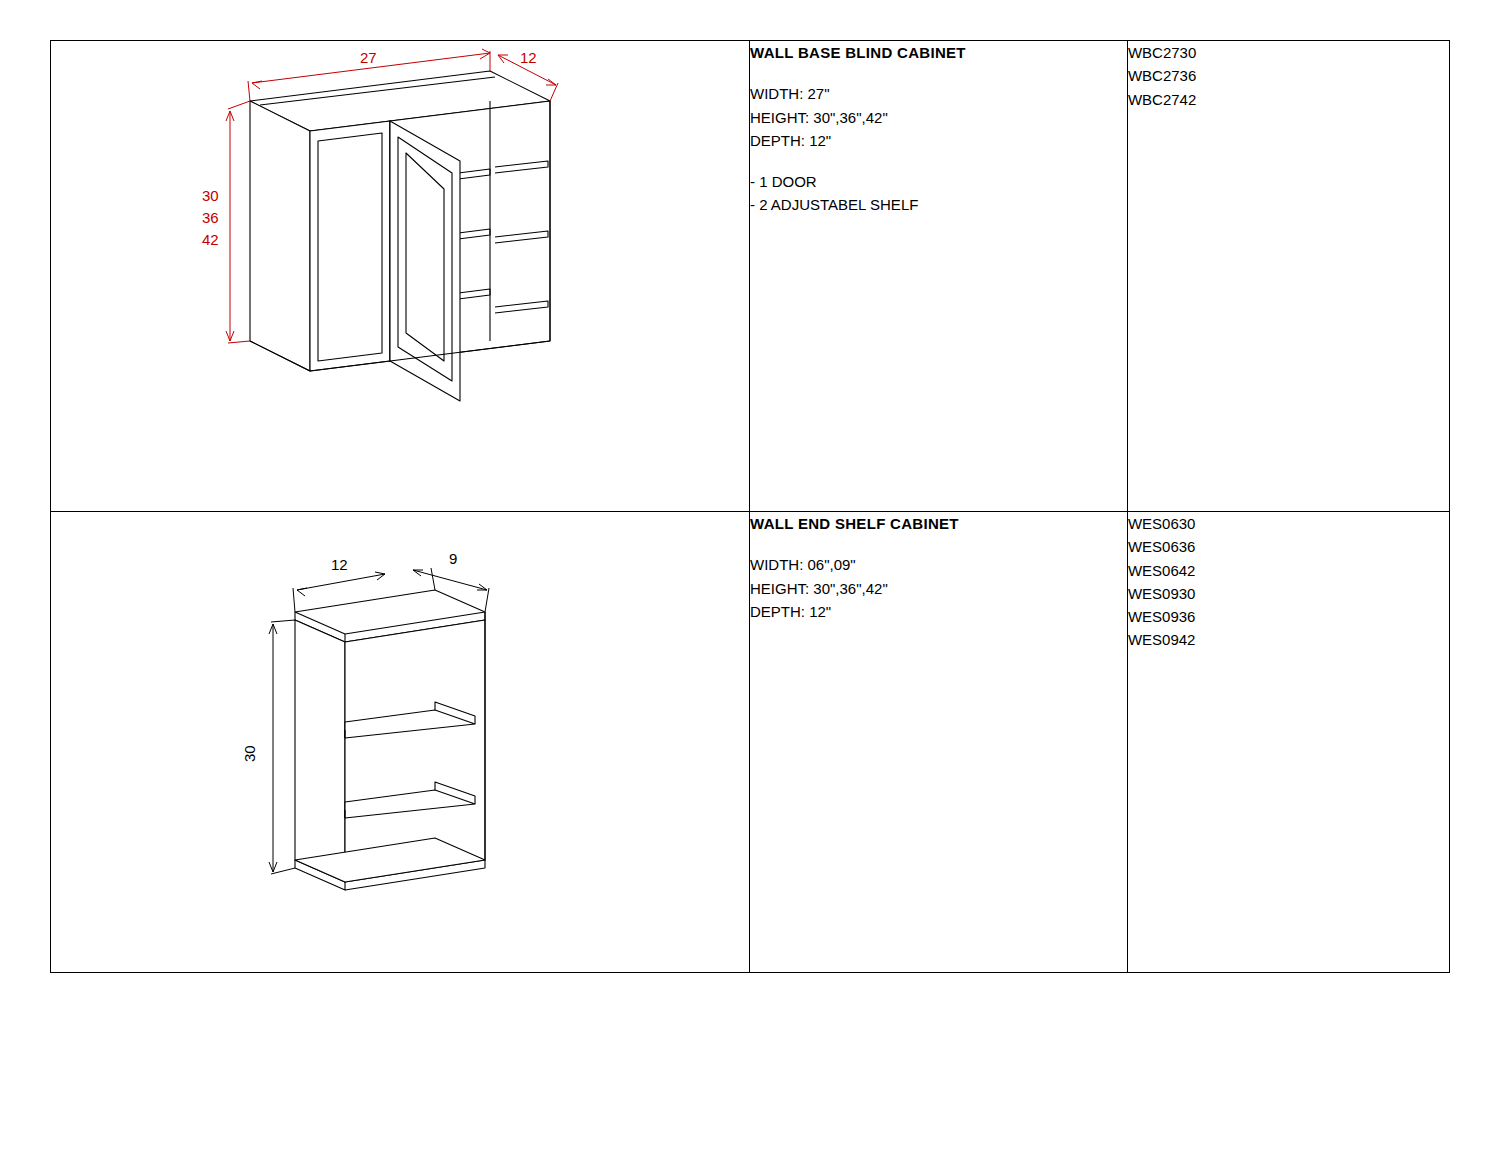| 27 12 30 36 42 | WALL BASE BLIND CABINET WIDTH: 27" HEIGHT: 30",36",42" DEPTH: 12" - 1 DOOR - 2 ADJUSTABEL SHELF | WBC2730 WBC2736 WBC2742 |
| 12 9 30 | WALL END SHELF CABINET WIDTH: 06",09" HEIGHT: 30",36",42" DEPTH: 12" | WES0630 WES0636 WES0642 WES0930 WES0936 WES0942 |